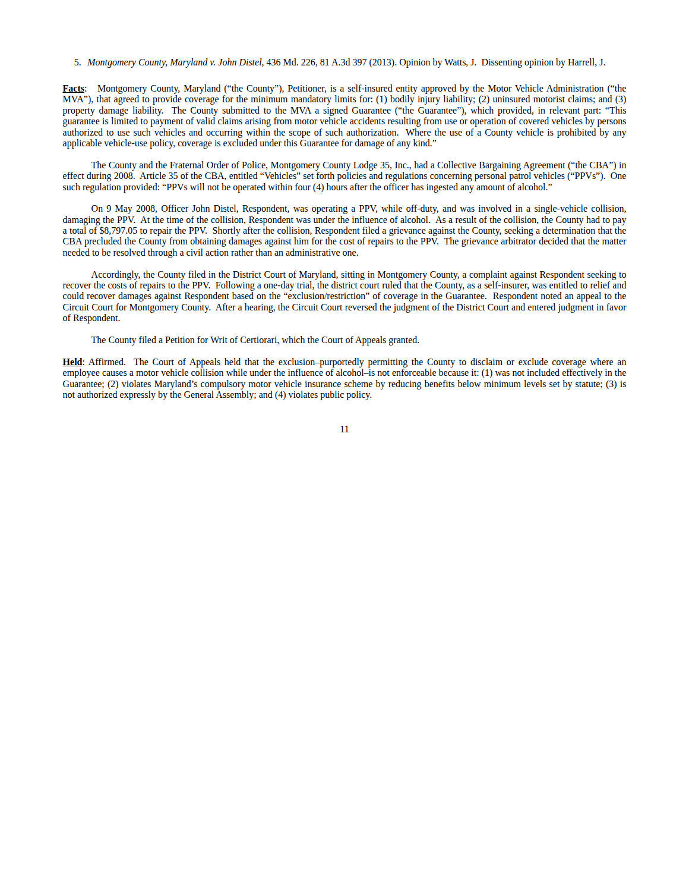Montgomery County, Maryland v. John Distel, 436 Md. 226, 81 A.3d 397 (2013). Opinion by Watts, J. Dissenting opinion by Harrell, J.
Facts: Montgomery County, Maryland (“the County”), Petitioner, is a self-insured entity approved by the Motor Vehicle Administration (“the MVA”), that agreed to provide coverage for the minimum mandatory limits for: (1) bodily injury liability; (2) uninsured motorist claims; and (3) property damage liability. The County submitted to the MVA a signed Guarantee (“the Guarantee”), which provided, in relevant part: “This guarantee is limited to payment of valid claims arising from motor vehicle accidents resulting from use or operation of covered vehicles by persons authorized to use such vehicles and occurring within the scope of such authorization. Where the use of a County vehicle is prohibited by any applicable vehicle-use policy, coverage is excluded under this Guarantee for damage of any kind.”
The County and the Fraternal Order of Police, Montgomery County Lodge 35, Inc., had a Collective Bargaining Agreement (“the CBA”) in effect during 2008. Article 35 of the CBA, entitled “Vehicles” set forth policies and regulations concerning personal patrol vehicles (“PPVs”). One such regulation provided: “PPVs will not be operated within four (4) hours after the officer has ingested any amount of alcohol.”
On 9 May 2008, Officer John Distel, Respondent, was operating a PPV, while off-duty, and was involved in a single-vehicle collision, damaging the PPV. At the time of the collision, Respondent was under the influence of alcohol. As a result of the collision, the County had to pay a total of $8,797.05 to repair the PPV. Shortly after the collision, Respondent filed a grievance against the County, seeking a determination that the CBA precluded the County from obtaining damages against him for the cost of repairs to the PPV. The grievance arbitrator decided that the matter needed to be resolved through a civil action rather than an administrative one.
Accordingly, the County filed in the District Court of Maryland, sitting in Montgomery County, a complaint against Respondent seeking to recover the costs of repairs to the PPV. Following a one-day trial, the district court ruled that the County, as a self-insurer, was entitled to relief and could recover damages against Respondent based on the “exclusion/restriction” of coverage in the Guarantee. Respondent noted an appeal to the Circuit Court for Montgomery County. After a hearing, the Circuit Court reversed the judgment of the District Court and entered judgment in favor of Respondent.
The County filed a Petition for Writ of Certiorari, which the Court of Appeals granted.
Held: Affirmed. The Court of Appeals held that the exclusion–purportedly permitting the County to disclaim or exclude coverage where an employee causes a motor vehicle collision while under the influence of alcohol–is not enforceable because it: (1) was not included effectively in the Guarantee; (2) violates Maryland’s compulsory motor vehicle insurance scheme by reducing benefits below minimum levels set by statute; (3) is not authorized expressly by the General Assembly; and (4) violates public policy.
11